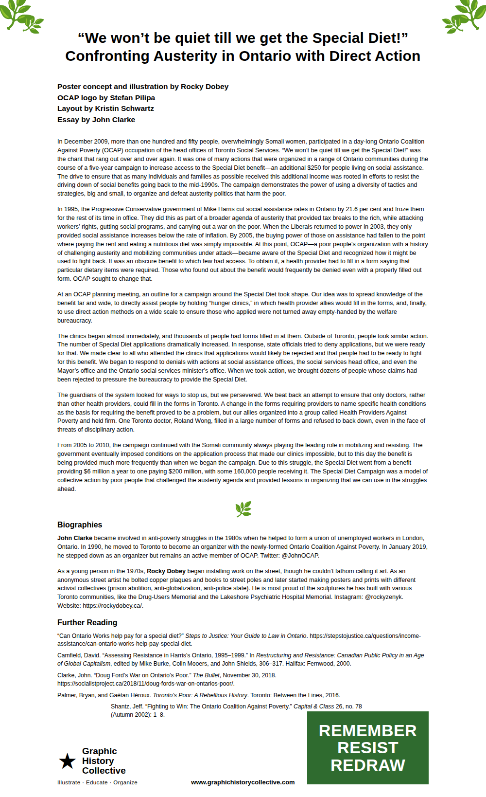🌿
🌿
🌿
🌿
“We won’t be quiet till we get the Special Diet!”
Confronting Austerity in Ontario with Direct Action
Poster concept and illustration by Rocky Dobey
OCAP logo by Stefan Pilipa
Layout by Kristin Schwartz
Essay by John Clarke
In December 2009, more than one hundred and fifty people, overwhelmingly Somali women, participated in a day-long Ontario Coalition Against Poverty (OCAP) occupation of the head offices of Toronto Social Services. “We won’t be quiet till we get the Special Diet!” was the chant that rang out over and over again. It was one of many actions that were organized in a range of Ontario communities during the course of a five-year campaign to increase access to the Special Diet benefit—an additional $250 for people living on social assistance. The drive to ensure that as many individuals and families as possible received this additional income was rooted in efforts to resist the driving down of social benefits going back to the mid-1990s. The campaign demonstrates the power of using a diversity of tactics and strategies, big and small, to organize and defeat austerity politics that harm the poor.
In 1995, the Progressive Conservative government of Mike Harris cut social assistance rates in Ontario by 21.6 per cent and froze them for the rest of its time in office. They did this as part of a broader agenda of austerity that provided tax breaks to the rich, while attacking workers’ rights, gutting social programs, and carrying out a war on the poor. When the Liberals returned to power in 2003, they only provided social assistance increases below the rate of inflation. By 2005, the buying power of those on assistance had fallen to the point where paying the rent and eating a nutritious diet was simply impossible. At this point, OCAP—a poor people’s organization with a history of challenging austerity and mobilizing communities under attack—became aware of the Special Diet and recognized how it might be used to fight back. It was an obscure benefit to which few had access. To obtain it, a health provider had to fill in a form saying that particular dietary items were required. Those who found out about the benefit would frequently be denied even with a properly filled out form. OCAP sought to change that.
At an OCAP planning meeting, an outline for a campaign around the Special Diet took shape. Our idea was to spread knowledge of the benefit far and wide, to directly assist people by holding “hunger clinics,” in which health provider allies would fill in the forms, and, finally, to use direct action methods on a wide scale to ensure those who applied were not turned away empty-handed by the welfare bureaucracy.
The clinics began almost immediately, and thousands of people had forms filled in at them. Outside of Toronto, people took similar action. The number of Special Diet applications dramatically increased. In response, state officials tried to deny applications, but we were ready for that. We made clear to all who attended the clinics that applications would likely be rejected and that people had to be ready to fight for this benefit. We began to respond to denials with actions at social assistance offices, the social services head office, and even the Mayor’s office and the Ontario social services minister’s office. When we took action, we brought dozens of people whose claims had been rejected to pressure the bureaucracy to provide the Special Diet.
The guardians of the system looked for ways to stop us, but we persevered. We beat back an attempt to ensure that only doctors, rather than other health providers, could fill in the forms in Toronto. A change in the forms requiring providers to name specific health conditions as the basis for requiring the benefit proved to be a problem, but our allies organized into a group called Health Providers Against Poverty and held firm. One Toronto doctor, Roland Wong, filled in a large number of forms and refused to back down, even in the face of threats of disciplinary action.
From 2005 to 2010, the campaign continued with the Somali community always playing the leading role in mobilizing and resisting. The government eventually imposed conditions on the application process that made our clinics impossible, but to this day the benefit is being provided much more frequently than when we began the campaign. Due to this struggle, the Special Diet went from a benefit providing $6 million a year to one paying $200 million, with some 160,000 people receiving it. The Special Diet Campaign was a model of collective action by poor people that challenged the austerity agenda and provided lessons in organizing that we can use in the struggles ahead.
🌿
Biographies
John Clarke became involved in anti-poverty struggles in the 1980s when he helped to form a union of unemployed workers in London, Ontario. In 1990, he moved to Toronto to become an organizer with the newly-formed Ontario Coalition Against Poverty. In January 2019, he stepped down as an organizer but remains an active member of OCAP. Twitter: @JohnOCAP.
As a young person in the 1970s, Rocky Dobey began installing work on the street, though he couldn’t fathom calling it art. As an anonymous street artist he bolted copper plaques and books to street poles and later started making posters and prints with different activist collectives (prison abolition, anti-globalization, anti-police state). He is most proud of the sculptures he has built with various Toronto communities, like the Drug-Users Memorial and the Lakeshore Psychiatric Hospital Memorial. Instagram: @rockyzenyk. Website: https://rockydobey.ca/.
Further Reading
“Can Ontario Works help pay for a special diet?” Steps to Justice: Your Guide to Law in Ontario. https://stepstojustice.ca/questions/income-assistance/can-ontario-works-help-pay-special-diet.
Camfield, David. “Assessing Resistance in Harris’s Ontario, 1995–1999.” In Restructuring and Resistance: Canadian Public Policy in an Age of Global Capitalism, edited by Mike Burke, Colin Mooers, and John Shields, 306–317. Halifax: Fernwood, 2000.
Clarke, John. “Doug Ford’s War on Ontario’s Poor.” The Bullet, November 30, 2018. https://socialistproject.ca/2018/11/doug-fords-war-on-ontarios-poor/.
Palmer, Bryan, and Gaétan Héroux. Toronto’s Poor: A Rebellious History. Toronto: Between the Lines, 2016.
Shantz, Jeff. “Fighting to Win: The Ontario Coalition Against Poverty.” Capital & Class 26, no. 78 (Autumn 2002): 1–8.
★
Graphic
History
Collective
Illustrate · Educate · Organize
www.graphichistorycollective.com
REMEMBER
RESIST
REDRAW